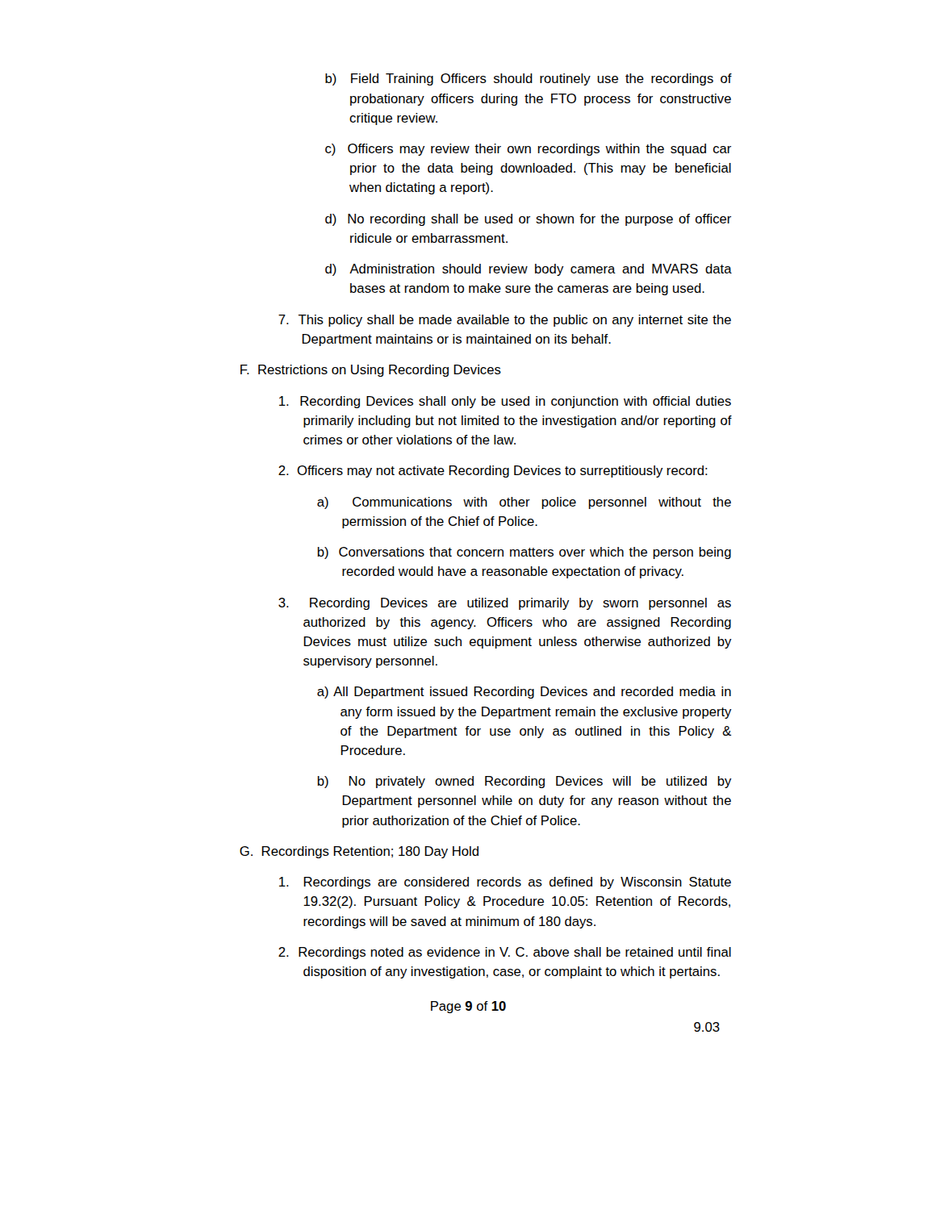b) Field Training Officers should routinely use the recordings of probationary officers during the FTO process for constructive critique review.
c) Officers may review their own recordings within the squad car prior to the data being downloaded. (This may be beneficial when dictating a report).
d) No recording shall be used or shown for the purpose of officer ridicule or embarrassment.
d) Administration should review body camera and MVARS data bases at random to make sure the cameras are being used.
7. This policy shall be made available to the public on any internet site the Department maintains or is maintained on its behalf.
F. Restrictions on Using Recording Devices
1. Recording Devices shall only be used in conjunction with official duties primarily including but not limited to the investigation and/or reporting of crimes or other violations of the law.
2. Officers may not activate Recording Devices to surreptitiously record:
a) Communications with other police personnel without the permission of the Chief of Police.
b) Conversations that concern matters over which the person being recorded would have a reasonable expectation of privacy.
3. Recording Devices are utilized primarily by sworn personnel as authorized by this agency. Officers who are assigned Recording Devices must utilize such equipment unless otherwise authorized by supervisory personnel.
a) All Department issued Recording Devices and recorded media in any form issued by the Department remain the exclusive property of the Department for use only as outlined in this Policy & Procedure.
b) No privately owned Recording Devices will be utilized by Department personnel while on duty for any reason without the prior authorization of the Chief of Police.
G. Recordings Retention; 180 Day Hold
1. Recordings are considered records as defined by Wisconsin Statute 19.32(2). Pursuant Policy & Procedure 10.05: Retention of Records, recordings will be saved at minimum of 180 days.
2. Recordings noted as evidence in V. C. above shall be retained until final disposition of any investigation, case, or complaint to which it pertains.
Page 9 of 10
9.03